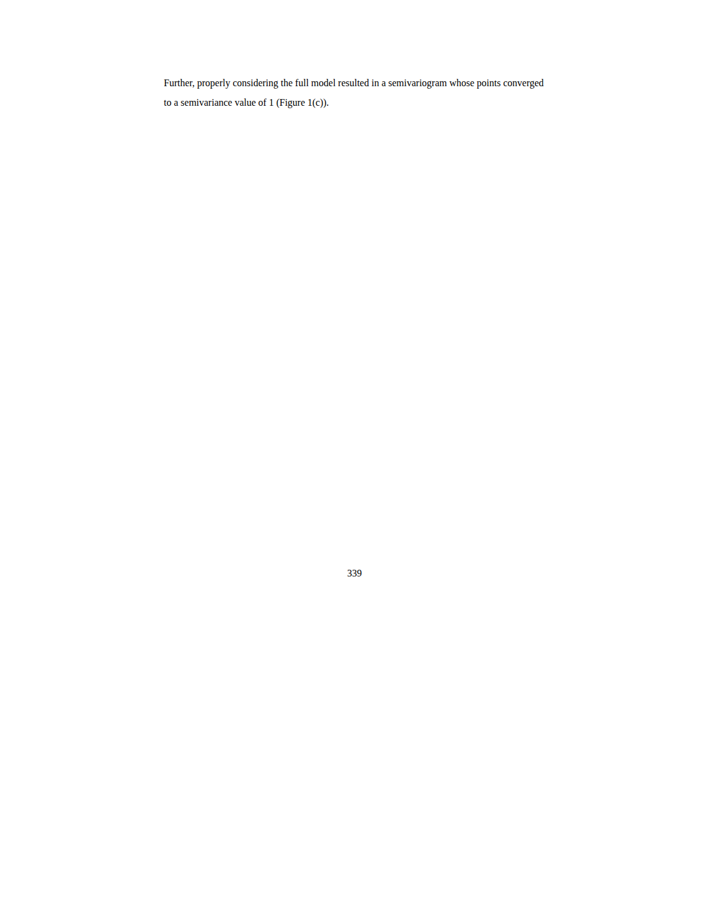Further, properly considering the full model resulted in a semivariogram whose points converged to a semivariance value of 1 (Figure 1(c)).
339